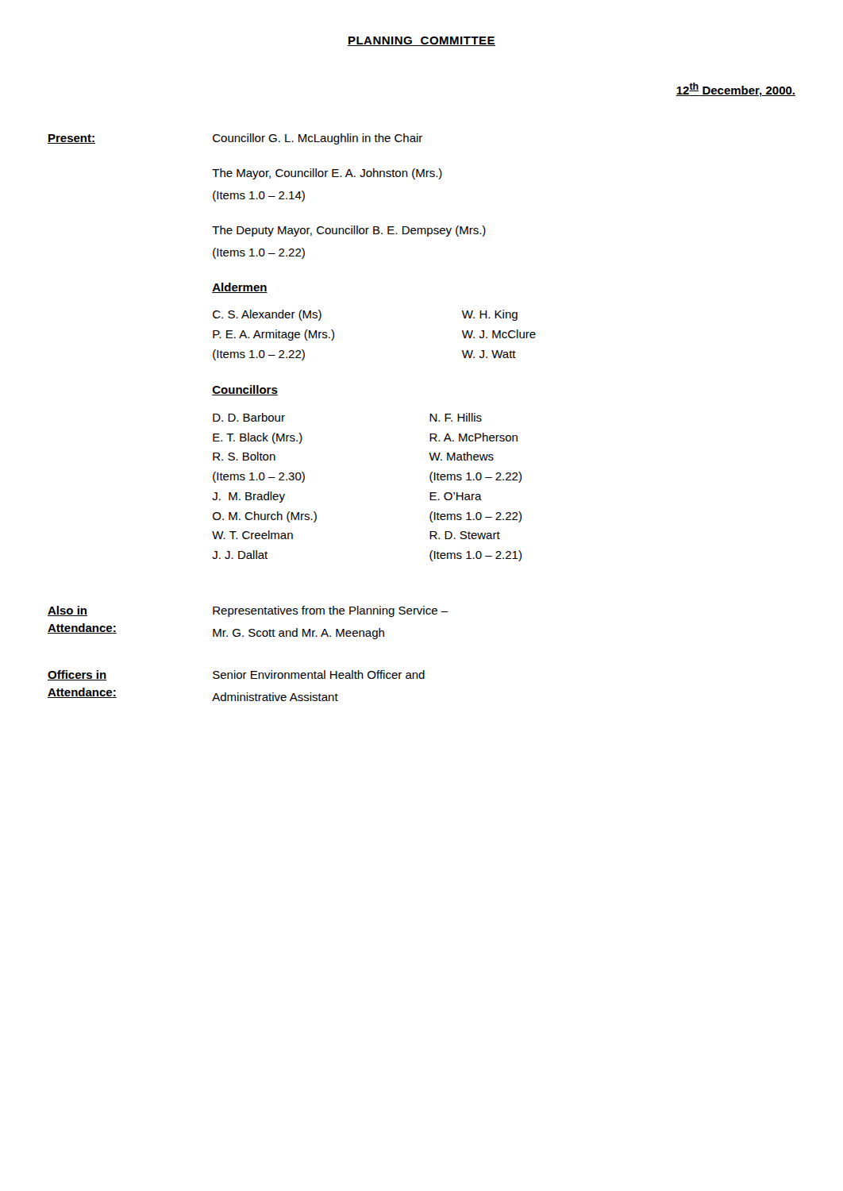PLANNING COMMITTEE
12th December, 2000.
| Present : | Councillor G. L. McLaughlin in the Chair The Mayor, Councillor E. A. Johnston (Mrs.) (Items 1.0 – 2.14) The Deputy Mayor, Councillor B. E. Dempsey (Mrs.) (Items 1.0 – 2.22) Aldermen / C. S. Alexander (Ms) / W. H. King / / P. E. A. Armitage (Mrs.) / W. J. McClure / / (Items 1.0 – 2.22) / W. J. Watt / Councillors / D. D. Barbour / N. F. Hillis / / E. T. Black (Mrs.) / R. A. McPherson / / R. S. Bolton / W. Mathews / / (Items 1.0 – 2.30) / (Items 1.0 – 2.22) / / J. M. Bradley / E. O’Hara / / O. M. Church (Mrs.) / (Items 1.0 – 2.22) / / W. T. Creelman / R. D. Stewart / / J. J. Dallat / (Items 1.0 – 2.21) / |
| Also in Attendance : | Representatives from the Planning Service – Mr. G. Scott and Mr. A. Meenagh |
| Officers in Attendance : | Senior Environmental Health Officer and Administrative Assistant |